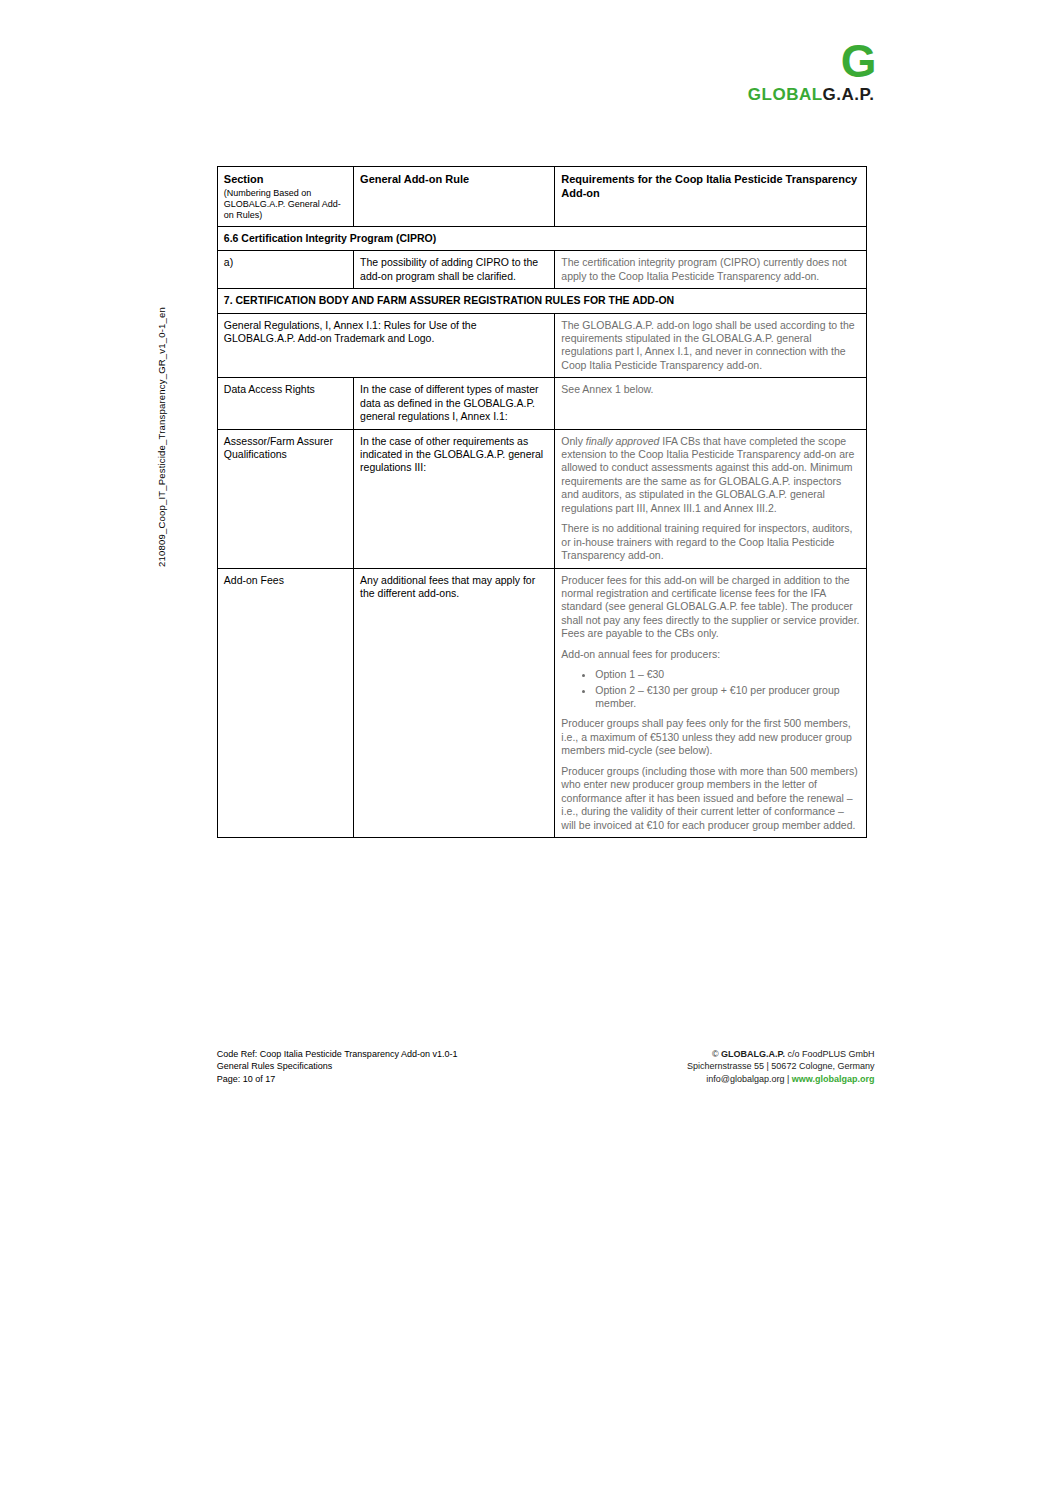210809_Coop_IT_Pesticide_Transparency_GR_v1_0-1_en
G GLOBAL G.A.P.
| Section (Numbering Based on GLOBALG.A.P. General Add-on Rules) | General Add-on Rule | Requirements for the Coop Italia Pesticide Transparency Add-on |
| --- | --- | --- |
| 6.6 Certification Integrity Program (CIPRO) |
| a) | The possibility of adding CIPRO to the add-on program shall be clarified. | The certification integrity program (CIPRO) currently does not apply to the Coop Italia Pesticide Transparency add-on. |
| 7. CERTIFICATION BODY AND FARM ASSURER REGISTRATION RULES FOR THE ADD-ON |
| General Regulations, I, Annex I.1: Rules for Use of the GLOBALG.A.P. Add-on Trademark and Logo. | The GLOBALG.A.P. add-on logo shall be used according to the requirements stipulated in the GLOBALG.A.P. general regulations part I, Annex I.1, and never in connection with the Coop Italia Pesticide Transparency add-on. |
| Data Access Rights | In the case of different types of master data as defined in the GLOBALG.A.P. general regulations I, Annex I.1: | See Annex 1 below. |
| Assessor/Farm Assurer Qualifications | In the case of other requirements as indicated in the GLOBALG.A.P. general regulations III: | Only finally approved IFA CBs that have completed the scope extension to the Coop Italia Pesticide Transparency add-on are allowed to conduct assessments against this add-on. Minimum requirements are the same as for GLOBALG.A.P. inspectors and auditors, as stipulated in the GLOBALG.A.P. general regulations part III, Annex III.1 and Annex III.2. There is no additional training required for inspectors, auditors, or in-house trainers with regard to the Coop Italia Pesticide Transparency add-on. |
| Add-on Fees | Any additional fees that may apply for the different add-ons. | Producer fees for this add-on will be charged in addition to the normal registration and certificate license fees for the IFA standard (see general GLOBALG.A.P. fee table). The producer shall not pay any fees directly to the supplier or service provider. Fees are payable to the CBs only. Add-on annual fees for producers: Option 1 – €30 Option 2 – €130 per group + €10 per producer group member. Producer groups shall pay fees only for the first 500 members, i.e., a maximum of €5130 unless they add new producer group members mid-cycle (see below). Producer groups (including those with more than 500 members) who enter new producer group members in the letter of conformance after it has been issued and before the renewal – i.e., during the validity of their current letter of conformance – will be invoiced at €10 for each producer group member added. |
Code Ref: Coop Italia Pesticide Transparency Add-on v1.0-1
General Rules Specifications
Page: 10 of 17
© GLOBALG.A.P. c/o FoodPLUS GmbH
Spichernstrasse 55 | 50672 Cologne, Germany
info@globalgap.org | www.globalgap.org